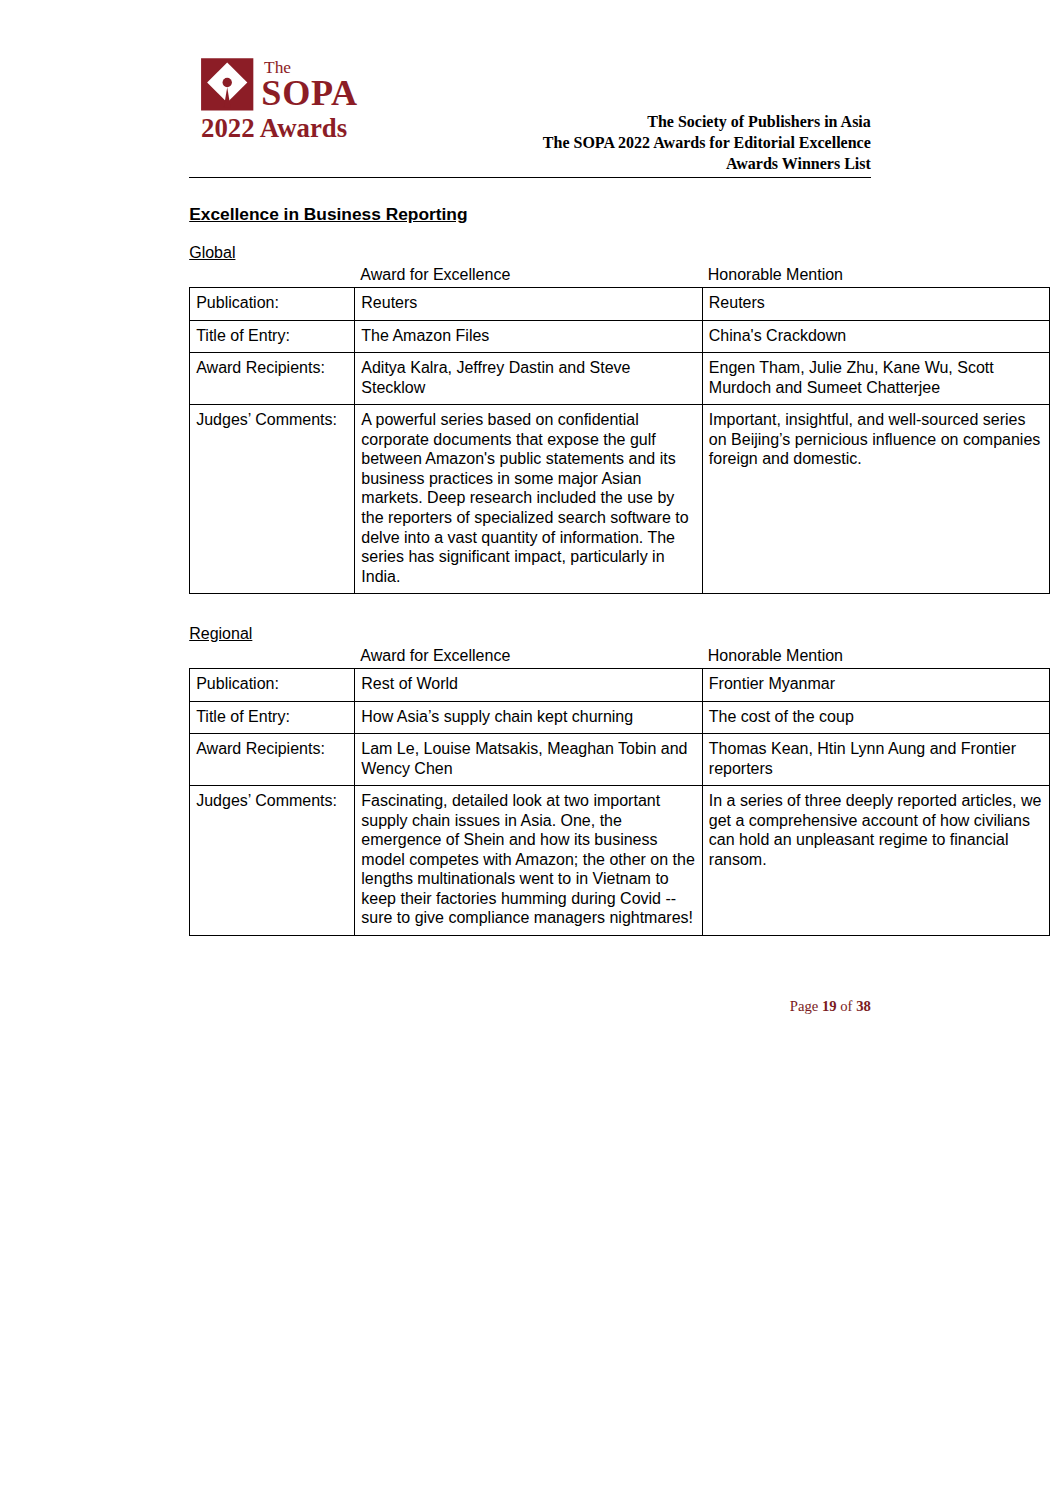The SOPA 2022 Awards The SOPA 2022 Awards
The Society of Publishers in Asia
The SOPA 2022 Awards for Editorial Excellence
Awards Winners List
Excellence in Business Reporting
Global
Award for Excellence Honorable Mention
| Publication: | Reuters | Reuters |
| Title of Entry: | The Amazon Files | China's Crackdown |
| Award Recipients: | Aditya Kalra, Jeffrey Dastin and Steve Stecklow | Engen Tham, Julie Zhu, Kane Wu, Scott Murdoch and Sumeet Chatterjee |
| Judges’ Comments: | A powerful series based on confidential corporate documents that expose the gulf between Amazon's public statements and its business practices in some major Asian markets. Deep research included the use by the reporters of specialized search software to delve into a vast quantity of information. The series has significant impact, particularly in India. | Important, insightful, and well-sourced series on Beijing’s pernicious influence on companies foreign and domestic. |
Regional
Award for Excellence Honorable Mention
| Publication: | Rest of World | Frontier Myanmar |
| Title of Entry: | How Asia’s supply chain kept churning | The cost of the coup |
| Award Recipients: | Lam Le, Louise Matsakis, Meaghan Tobin and Wency Chen | Thomas Kean, Htin Lynn Aung and Frontier reporters |
| Judges’ Comments: | Fascinating, detailed look at two important supply chain issues in Asia. One, the emergence of Shein and how its business model competes with Amazon; the other on the lengths multinationals went to in Vietnam to keep their factories humming during Covid --sure to give compliance managers nightmares! | In a series of three deeply reported articles, we get a comprehensive account of how civilians can hold an unpleasant regime to financial ransom. |
Page 19 of 38